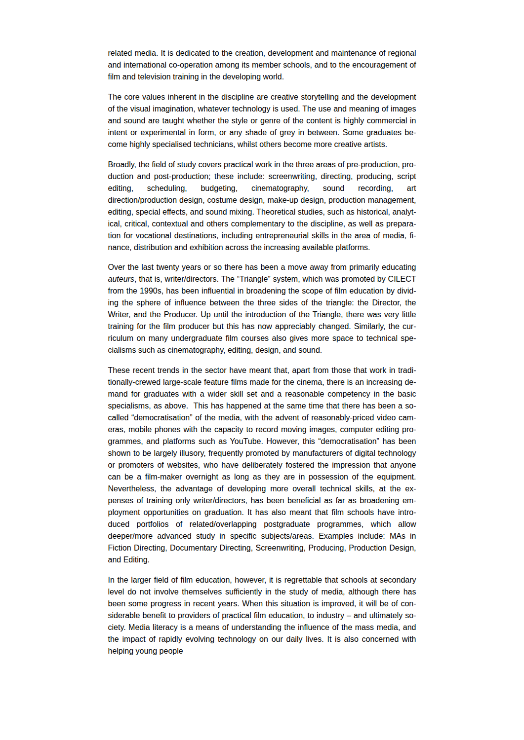related media. It is dedicated to the creation, development and maintenance of regional and international co-operation among its member schools, and to the encouragement of film and television training in the developing world.
The core values inherent in the discipline are creative storytelling and the development of the visual imagination, whatever technology is used. The use and meaning of images and sound are taught whether the style or genre of the content is highly commercial in intent or experimental in form, or any shade of grey in between. Some graduates become highly specialised technicians, whilst others become more creative artists.
Broadly, the field of study covers practical work in the three areas of pre-production, production and post-production; these include: screenwriting, directing, producing, script editing, scheduling, budgeting, cinematography, sound recording, art direction/production design, costume design, make-up design, production management, editing, special effects, and sound mixing. Theoretical studies, such as historical, analytical, critical, contextual and others complementary to the discipline, as well as preparation for vocational destinations, including entrepreneurial skills in the area of media, finance, distribution and exhibition across the increasing available platforms.
Over the last twenty years or so there has been a move away from primarily educating auteurs, that is, writer/directors. The “Triangle” system, which was promoted by CILECT from the 1990s, has been influential in broadening the scope of film education by dividing the sphere of influence between the three sides of the triangle: the Director, the Writer, and the Producer. Up until the introduction of the Triangle, there was very little training for the film producer but this has now appreciably changed. Similarly, the curriculum on many undergraduate film courses also gives more space to technical specialisms such as cinematography, editing, design, and sound.
These recent trends in the sector have meant that, apart from those that work in traditionally-crewed large-scale feature films made for the cinema, there is an increasing demand for graduates with a wider skill set and a reasonable competency in the basic specialisms, as above. This has happened at the same time that there has been a so-called “democratisation” of the media, with the advent of reasonably-priced video cameras, mobile phones with the capacity to record moving images, computer editing programmes, and platforms such as YouTube. However, this “democratisation” has been shown to be largely illusory, frequently promoted by manufacturers of digital technology or promoters of websites, who have deliberately fostered the impression that anyone can be a film-maker overnight as long as they are in possession of the equipment. Nevertheless, the advantage of developing more overall technical skills, at the expenses of training only writer/directors, has been beneficial as far as broadening employment opportunities on graduation. It has also meant that film schools have introduced portfolios of related/overlapping postgraduate programmes, which allow deeper/more advanced study in specific subjects/areas. Examples include: MAs in Fiction Directing, Documentary Directing, Screenwriting, Producing, Production Design, and Editing.
In the larger field of film education, however, it is regrettable that schools at secondary level do not involve themselves sufficiently in the study of media, although there has been some progress in recent years. When this situation is improved, it will be of considerable benefit to providers of practical film education, to industry – and ultimately society. Media literacy is a means of understanding the influence of the mass media, and the impact of rapidly evolving technology on our daily lives. It is also concerned with helping young people